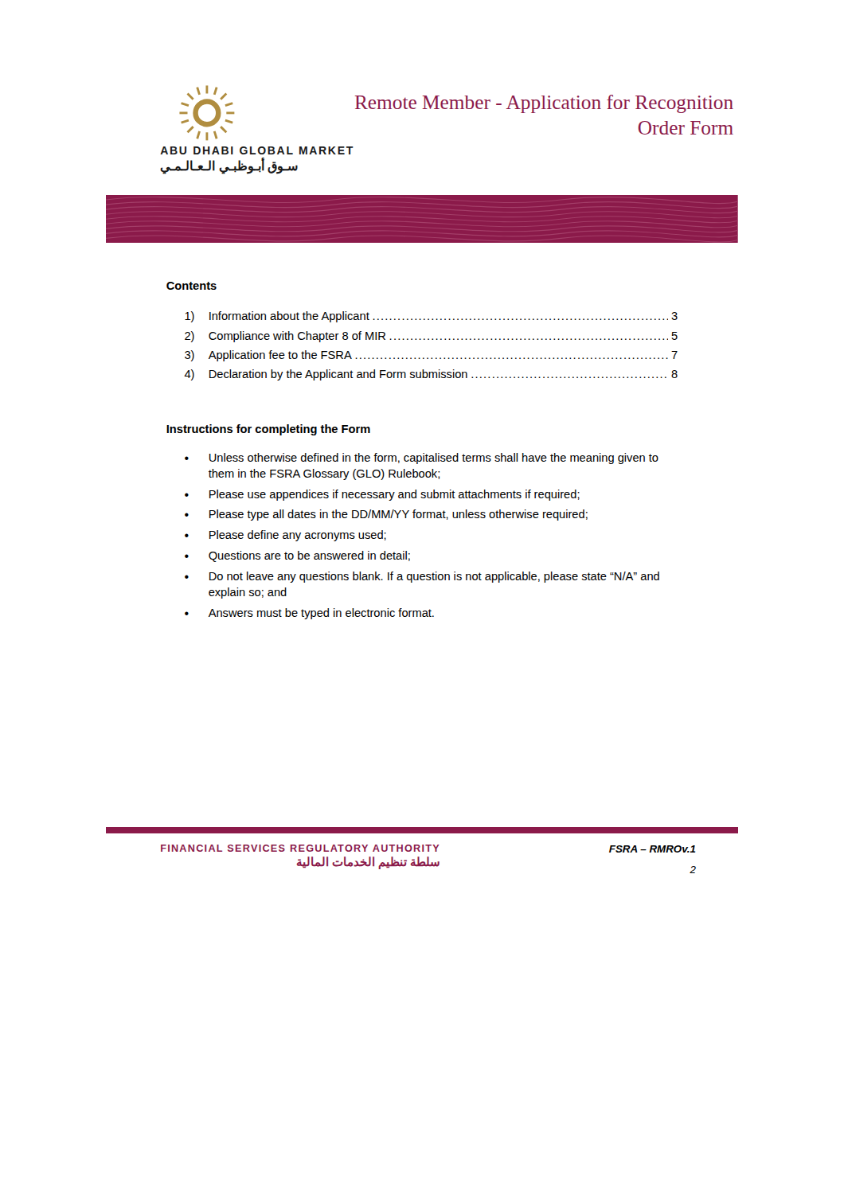ABU DHABI GLOBAL MARKET
سـوق أبـوظبـي الـعـالـمـي
Remote Member - Application for Recognition
Order Form
Contents
Information about the Applicant ................................................................................................................. 3
Compliance with Chapter 8 of MIR ................................................................................................................. 5
Application fee to the FSRA ................................................................................................................. 7
Declaration by the Applicant and Form submission ................................................................................................................. 8
Instructions for completing the Form
Unless otherwise defined in the form, capitalised terms shall have the meaning given to them in the FSRA Glossary (GLO) Rulebook;
Please use appendices if necessary and submit attachments if required;
Please type all dates in the DD/MM/YY format, unless otherwise required;
Please define any acronyms used;
Questions are to be answered in detail;
Do not leave any questions blank. If a question is not applicable, please state “N/A” and explain so; and
Answers must be typed in electronic format.
FINANCIAL SERVICES REGULATORY AUTHORITY
سلطة تنظيم الخدمات المالية
FSRA – RMROv.1
2